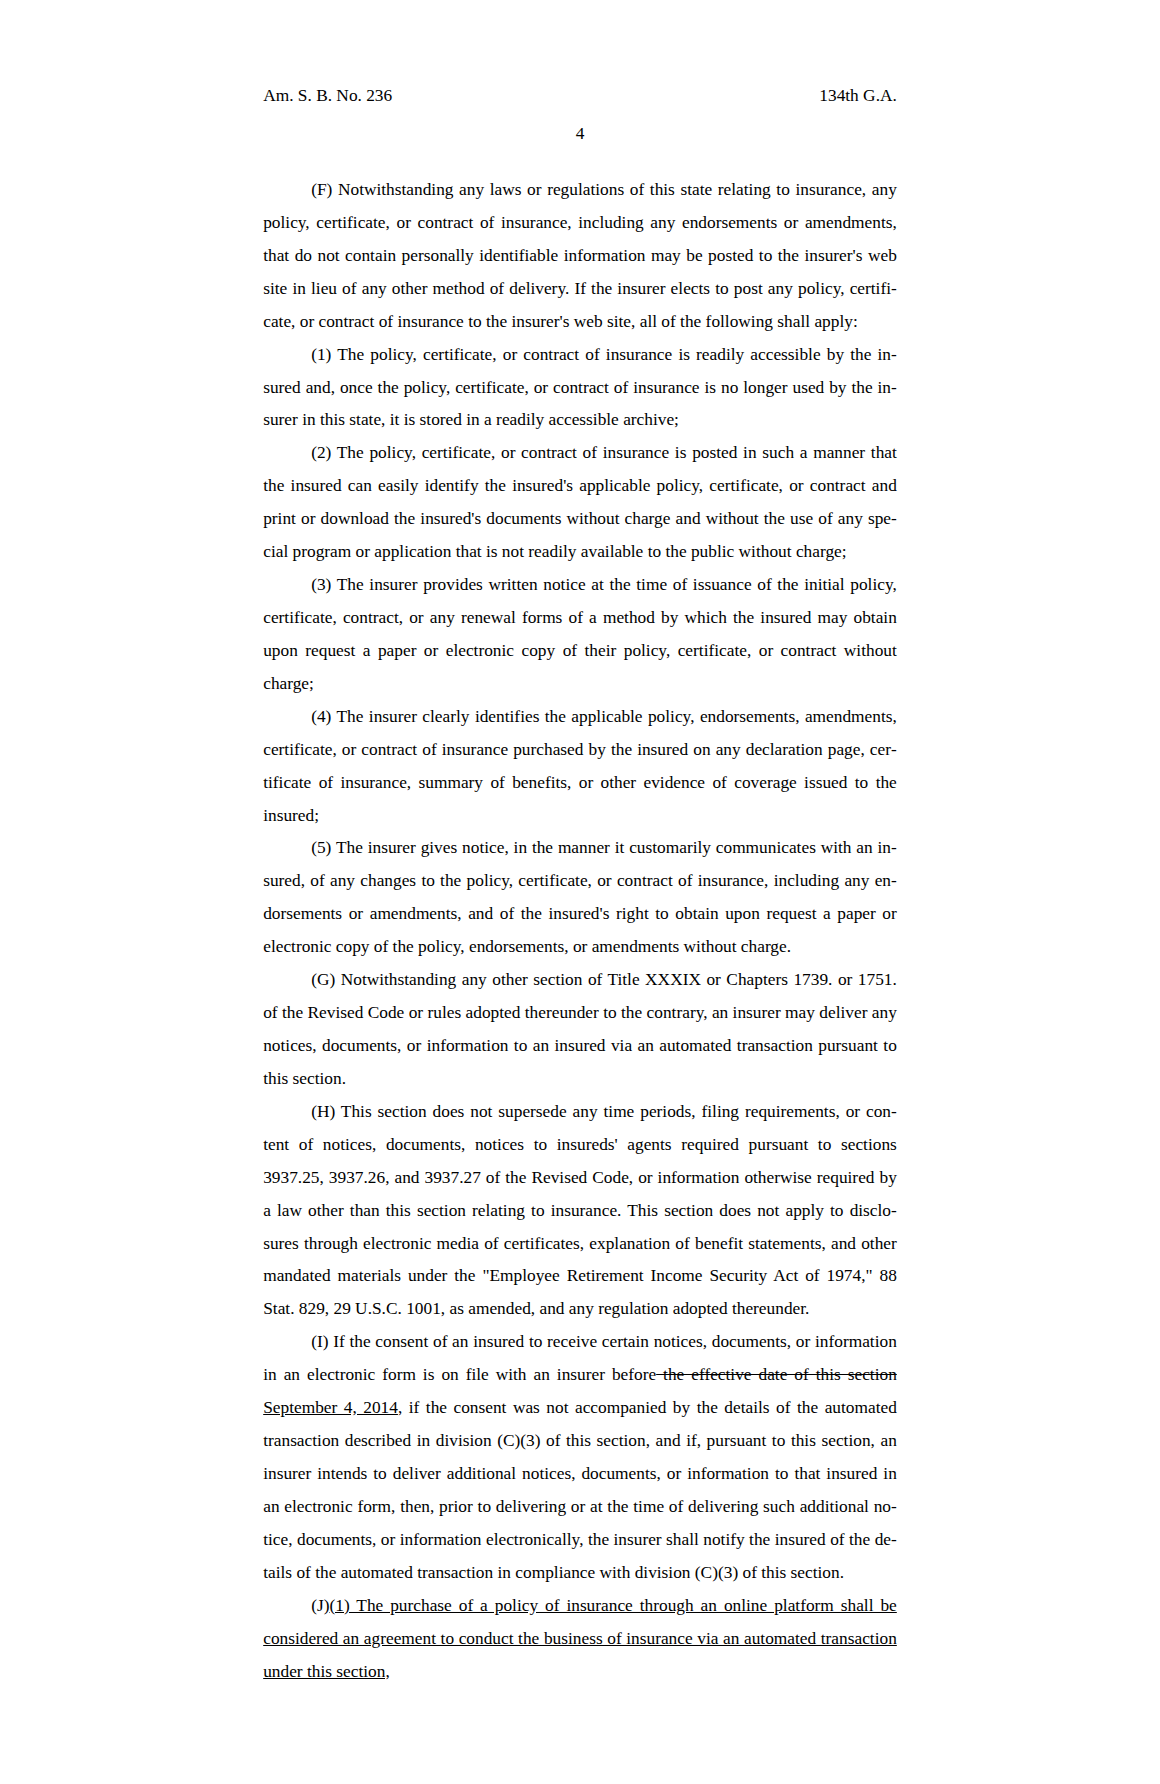Am. S. B. No. 236
134th G.A.
4
(F) Notwithstanding any laws or regulations of this state relating to insurance, any policy, certificate, or contract of insurance, including any endorsements or amendments, that do not contain personally identifiable information may be posted to the insurer's web site in lieu of any other method of delivery. If the insurer elects to post any policy, certificate, or contract of insurance to the insurer's web site, all of the following shall apply:
(1) The policy, certificate, or contract of insurance is readily accessible by the insured and, once the policy, certificate, or contract of insurance is no longer used by the insurer in this state, it is stored in a readily accessible archive;
(2) The policy, certificate, or contract of insurance is posted in such a manner that the insured can easily identify the insured's applicable policy, certificate, or contract and print or download the insured's documents without charge and without the use of any special program or application that is not readily available to the public without charge;
(3) The insurer provides written notice at the time of issuance of the initial policy, certificate, contract, or any renewal forms of a method by which the insured may obtain upon request a paper or electronic copy of their policy, certificate, or contract without charge;
(4) The insurer clearly identifies the applicable policy, endorsements, amendments, certificate, or contract of insurance purchased by the insured on any declaration page, certificate of insurance, summary of benefits, or other evidence of coverage issued to the insured;
(5) The insurer gives notice, in the manner it customarily communicates with an insured, of any changes to the policy, certificate, or contract of insurance, including any endorsements or amendments, and of the insured's right to obtain upon request a paper or electronic copy of the policy, endorsements, or amendments without charge.
(G) Notwithstanding any other section of Title XXXIX or Chapters 1739. or 1751. of the Revised Code or rules adopted thereunder to the contrary, an insurer may deliver any notices, documents, or information to an insured via an automated transaction pursuant to this section.
(H) This section does not supersede any time periods, filing requirements, or content of notices, documents, notices to insureds' agents required pursuant to sections 3937.25, 3937.26, and 3937.27 of the Revised Code, or information otherwise required by a law other than this section relating to insurance. This section does not apply to disclosures through electronic media of certificates, explanation of benefit statements, and other mandated materials under the "Employee Retirement Income Security Act of 1974," 88 Stat. 829, 29 U.S.C. 1001, as amended, and any regulation adopted thereunder.
(I) If the consent of an insured to receive certain notices, documents, or information in an electronic form is on file with an insurer before the effective date of this section September 4, 2014, if the consent was not accompanied by the details of the automated transaction described in division (C)(3) of this section, and if, pursuant to this section, an insurer intends to deliver additional notices, documents, or information to that insured in an electronic form, then, prior to delivering or at the time of delivering such additional notice, documents, or information electronically, the insurer shall notify the insured of the details of the automated transaction in compliance with division (C)(3) of this section.
(J)(1) The purchase of a policy of insurance through an online platform shall be considered an agreement to conduct the business of insurance via an automated transaction under this section,